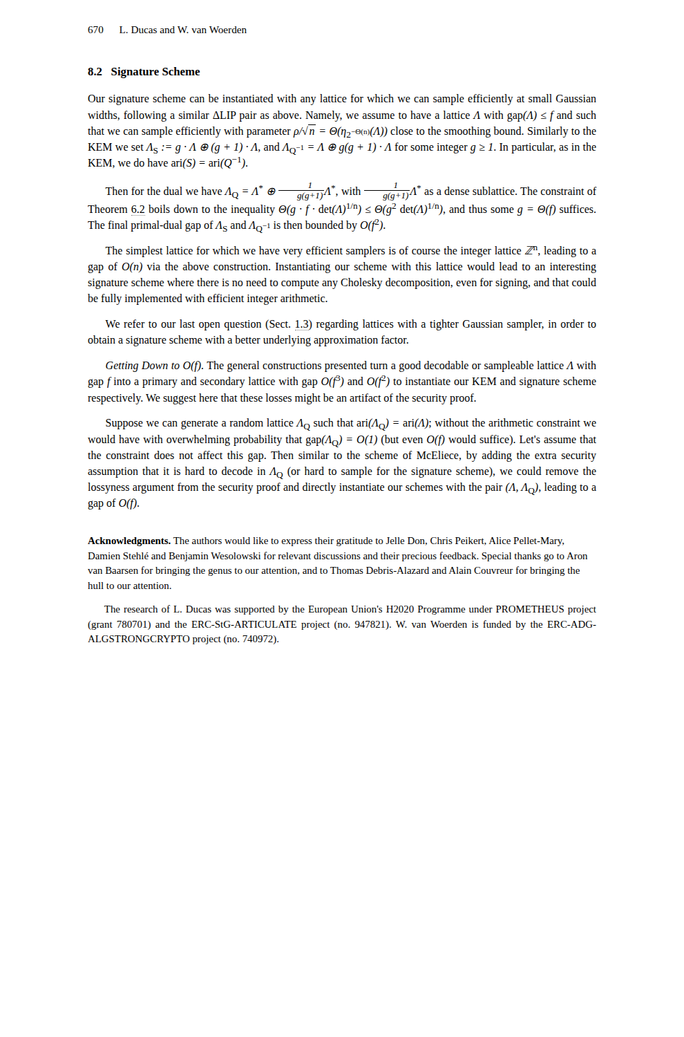670 L. Ducas and W. van Woerden
8.2 Signature Scheme
Our signature scheme can be instantiated with any lattice for which we can sample efficiently at small Gaussian widths, following a similar ΔLIP pair as above. Namely, we assume to have a lattice Λ with gap(Λ) ≤ f and such that we can sample efficiently with parameter ρ/√n = Θ(η2−Θ(n)(Λ)) close to the smoothing bound. Similarly to the KEM we set ΛS := g · Λ ⊕ (g + 1) · Λ, and ΛQ−1 = Λ ⊕ g(g + 1) · Λ for some integer g ≥ 1. In particular, as in the KEM, we do have ari(S) = ari(Q−1).
Then for the dual we have ΛQ = Λ* ⊕ 1 g(g+1) Λ*, with 1 g(g+1) Λ* as a dense sublattice. The constraint of Theorem 6.2 boils down to the inequality Θ(g · f · det(Λ)1/n) ≤ Θ(g2 det(Λ)1/n), and thus some g = Θ(f) suffices. The final primal-dual gap of ΛS and ΛQ−1 is then bounded by O(f2).
The simplest lattice for which we have very efficient samplers is of course the integer lattice ℤn, leading to a gap of O(n) via the above construction. Instantiating our scheme with this lattice would lead to an interesting signature scheme where there is no need to compute any Cholesky decomposition, even for signing, and that could be fully implemented with efficient integer arithmetic.
We refer to our last open question (Sect. 1.3) regarding lattices with a tighter Gaussian sampler, in order to obtain a signature scheme with a better underlying approximation factor.
Getting Down to O(f). The general constructions presented turn a good decodable or sampleable lattice Λ with gap f into a primary and secondary lattice with gap O(f3) and O(f2) to instantiate our KEM and signature scheme respectively. We suggest here that these losses might be an artifact of the security proof.
Suppose we can generate a random lattice ΛQ such that ari(ΛQ) = ari(Λ); without the arithmetic constraint we would have with overwhelming probability that gap(ΛQ) = O(1) (but even O(f) would suffice). Let's assume that the constraint does not affect this gap. Then similar to the scheme of McEliece, by adding the extra security assumption that it is hard to decode in ΛQ (or hard to sample for the signature scheme), we could remove the lossyness argument from the security proof and directly instantiate our schemes with the pair (Λ, ΛQ), leading to a gap of O(f).
Acknowledgments.
The authors would like to express their gratitude to Jelle Don, Chris Peikert, Alice Pellet-Mary, Damien Stehlé and Benjamin Wesolowski for relevant discussions and their precious feedback. Special thanks go to Aron van Baarsen for bringing the genus to our attention, and to Thomas Debris-Alazard and Alain Couvreur for bringing the hull to our attention.
The research of L. Ducas was supported by the European Union's H2020 Programme under PROMETHEUS project (grant 780701) and the ERC-StG-ARTICULATE project (no. 947821). W. van Woerden is funded by the ERC-ADG-ALGSTRONGCRYPTO project (no. 740972).